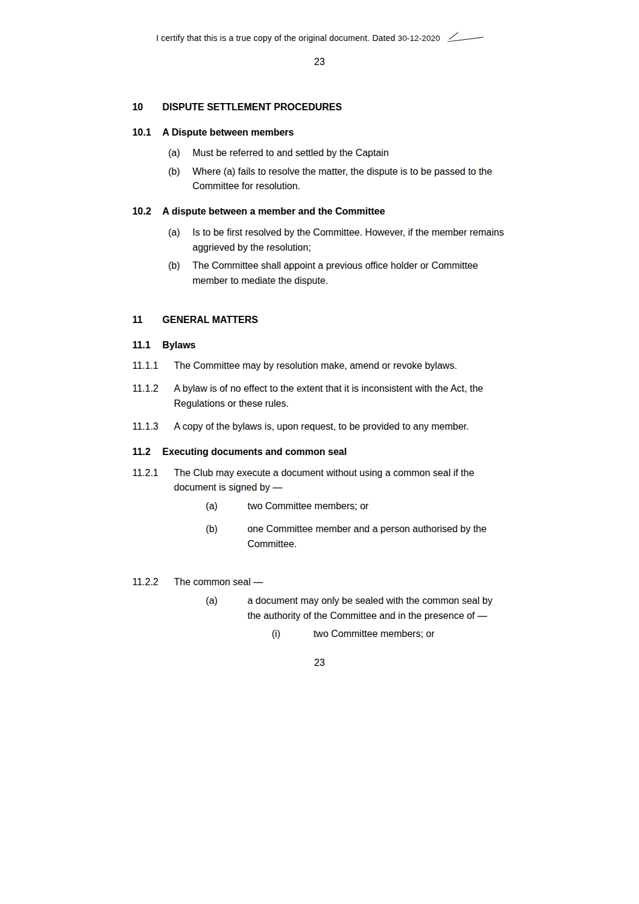I certify that this is a true copy of the original document. Dated 30-12-2020
23
10 DISPUTE SETTLEMENT PROCEDURES
10.1 A Dispute between members
(a) Must be referred to and settled by the Captain
(b) Where (a) fails to resolve the matter, the dispute is to be passed to the Committee for resolution.
10.2 A dispute between a member and the Committee
(a) Is to be first resolved by the Committee. However, if the member remains aggrieved by the resolution;
(b) The Committee shall appoint a previous office holder or Committee member to mediate the dispute.
11 GENERAL MATTERS
11.1 Bylaws
11.1.1 The Committee may by resolution make, amend or revoke bylaws.
11.1.2 A bylaw is of no effect to the extent that it is inconsistent with the Act, the Regulations or these rules.
11.1.3 A copy of the bylaws is, upon request, to be provided to any member.
11.2 Executing documents and common seal
11.2.1 The Club may execute a document without using a common seal if the document is signed by —
(a) two Committee members; or
(b) one Committee member and a person authorised by the Committee.
11.2.2 The common seal —
(a) a document may only be sealed with the common seal by the authority of the Committee and in the presence of —
(i) two Committee members; or
23